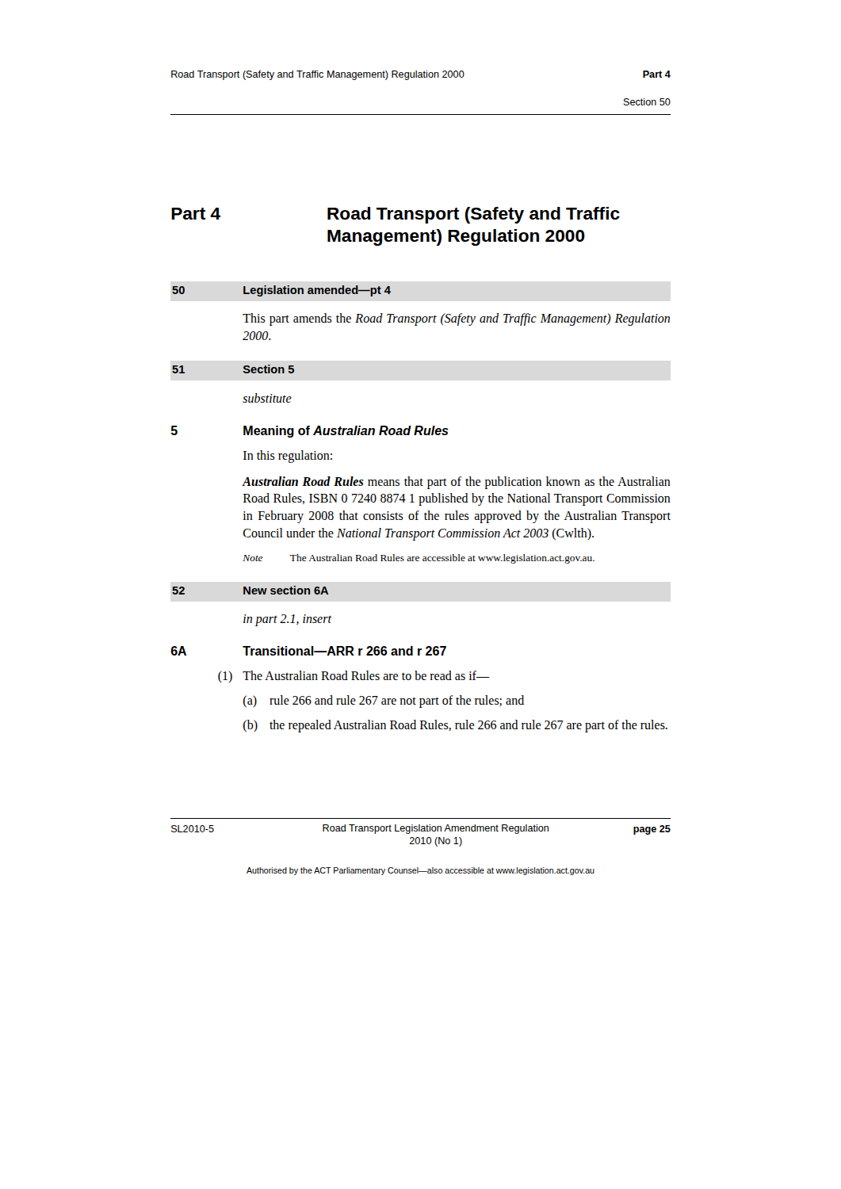Road Transport (Safety and Traffic Management) Regulation 2000 Part 4
Section 50
Part 4
Road Transport (Safety and Traffic Management) Regulation 2000
50
Legislation amended—pt 4
This part amends the Road Transport (Safety and Traffic Management) Regulation 2000.
51
Section 5
substitute
5
Meaning of Australian Road Rules
In this regulation:
Australian Road Rules means that part of the publication known as the Australian Road Rules, ISBN 0 7240 8874 1 published by the National Transport Commission in February 2008 that consists of the rules approved by the Australian Transport Council under the National Transport Commission Act 2003 (Cwlth).
Note
The Australian Road Rules are accessible at www.legislation.act.gov.au.
52
New section 6A
in part 2.1, insert
6A
Transitional—ARR r 266 and r 267
(1)
The Australian Road Rules are to be read as if—
(a)
rule 266 and rule 267 are not part of the rules; and
(b)
the repealed Australian Road Rules, rule 266 and rule 267 are part of the rules.
SL2010-5
Road Transport Legislation Amendment Regulation
2010 (No 1)
page 25
Authorised by the ACT Parliamentary Counsel—also accessible at www.legislation.act.gov.au